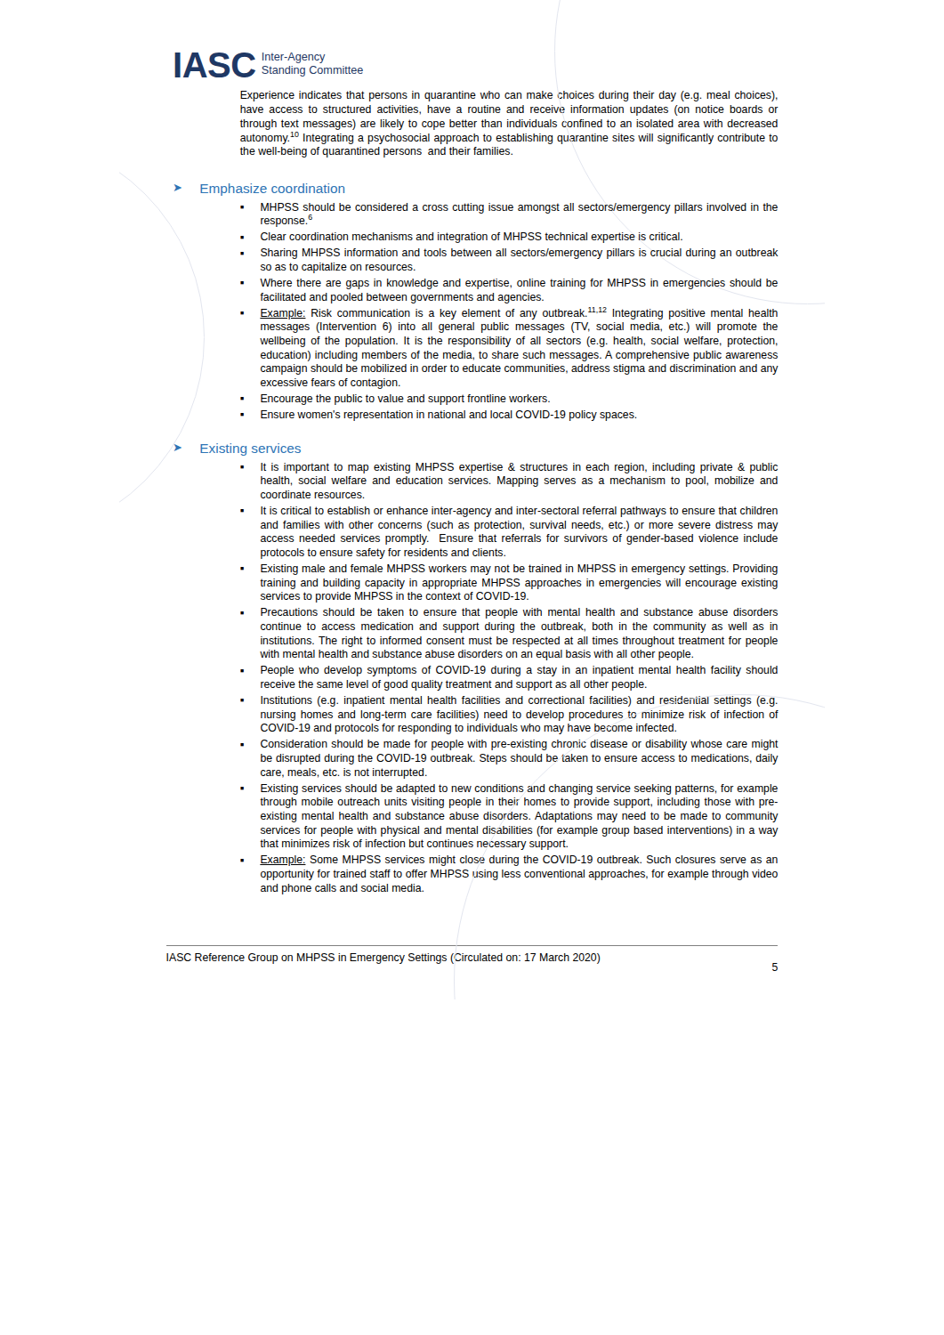IASC Inter-Agency Standing Committee
Experience indicates that persons in quarantine who can make choices during their day (e.g. meal choices), have access to structured activities, have a routine and receive information updates (on notice boards or through text messages) are likely to cope better than individuals confined to an isolated area with decreased autonomy.10 Integrating a psychosocial approach to establishing quarantine sites will significantly contribute to the well-being of quarantined persons and their families.
Emphasize coordination
MHPSS should be considered a cross cutting issue amongst all sectors/emergency pillars involved in the response.6
Clear coordination mechanisms and integration of MHPSS technical expertise is critical.
Sharing MHPSS information and tools between all sectors/emergency pillars is crucial during an outbreak so as to capitalize on resources.
Where there are gaps in knowledge and expertise, online training for MHPSS in emergencies should be facilitated and pooled between governments and agencies.
Example: Risk communication is a key element of any outbreak.11,12 Integrating positive mental health messages (Intervention 6) into all general public messages (TV, social media, etc.) will promote the wellbeing of the population. It is the responsibility of all sectors (e.g. health, social welfare, protection, education) including members of the media, to share such messages. A comprehensive public awareness campaign should be mobilized in order to educate communities, address stigma and discrimination and any excessive fears of contagion.
Encourage the public to value and support frontline workers.
Ensure women's representation in national and local COVID-19 policy spaces.
Existing services
It is important to map existing MHPSS expertise & structures in each region, including private & public health, social welfare and education services. Mapping serves as a mechanism to pool, mobilize and coordinate resources.
It is critical to establish or enhance inter-agency and inter-sectoral referral pathways to ensure that children and families with other concerns (such as protection, survival needs, etc.) or more severe distress may access needed services promptly. Ensure that referrals for survivors of gender-based violence include protocols to ensure safety for residents and clients.
Existing male and female MHPSS workers may not be trained in MHPSS in emergency settings. Providing training and building capacity in appropriate MHPSS approaches in emergencies will encourage existing services to provide MHPSS in the context of COVID-19.
Precautions should be taken to ensure that people with mental health and substance abuse disorders continue to access medication and support during the outbreak, both in the community as well as in institutions. The right to informed consent must be respected at all times throughout treatment for people with mental health and substance abuse disorders on an equal basis with all other people.
People who develop symptoms of COVID-19 during a stay in an inpatient mental health facility should receive the same level of good quality treatment and support as all other people.
Institutions (e.g. inpatient mental health facilities and correctional facilities) and residential settings (e.g. nursing homes and long-term care facilities) need to develop procedures to minimize risk of infection of COVID-19 and protocols for responding to individuals who may have become infected.
Consideration should be made for people with pre-existing chronic disease or disability whose care might be disrupted during the COVID-19 outbreak. Steps should be taken to ensure access to medications, daily care, meals, etc. is not interrupted.
Existing services should be adapted to new conditions and changing service seeking patterns, for example through mobile outreach units visiting people in their homes to provide support, including those with pre-existing mental health and substance abuse disorders. Adaptations may need to be made to community services for people with physical and mental disabilities (for example group based interventions) in a way that minimizes risk of infection but continues necessary support.
Example: Some MHPSS services might close during the COVID-19 outbreak. Such closures serve as an opportunity for trained staff to offer MHPSS using less conventional approaches, for example through video and phone calls and social media.
IASC Reference Group on MHPSS in Emergency Settings (Circulated on: 17 March 2020) 5